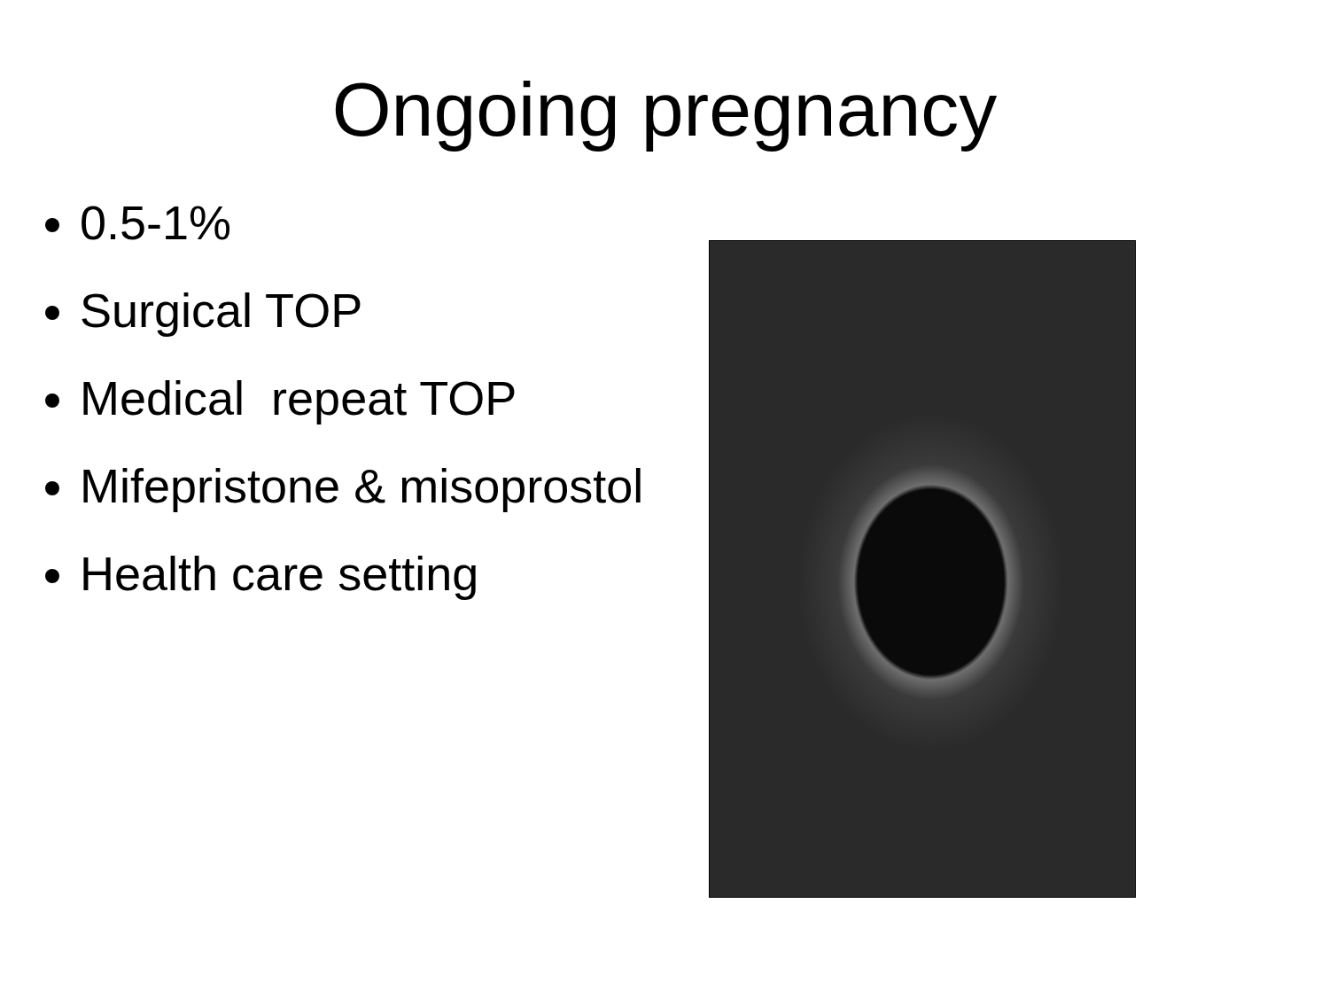Ongoing pregnancy
0.5-1%
Surgical TOP
Medical repeat TOP
Mifepristone & misoprostol
Health care setting